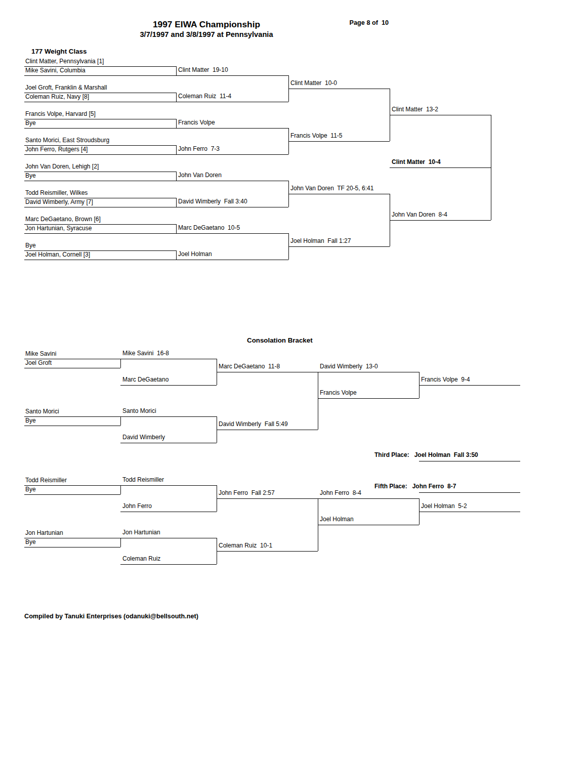Page 8 of 10
1997 EIWA Championship
3/7/1997 and 3/8/1997 at Pennsylvania
177 Weight Class
Clint Matter, Pennsylvania [1]
Mike Savini, Columbia
Joel Groft, Franklin & Marshall
Coleman Ruiz, Navy [8]
Francis Volpe, Harvard [5]
Bye
Santo Morici, East Stroudsburg
John Ferro, Rutgers [4]
John Van Doren, Lehigh [2]
Bye
Todd Reismiller, Wilkes
David Wimberly, Army [7]
Marc DeGaetano, Brown [6]
Jon Hartunian, Syracuse
Bye
Joel Holman, Cornell [3]
Clint Matter 19-10
Coleman Ruiz 11-4
Francis Volpe
John Ferro 7-3
John Van Doren
David Wimberly Fall 3:40
Marc DeGaetano 10-5
Joel Holman
Clint Matter 10-0
Francis Volpe 11-5
John Van Doren TF 20-5, 6:41
Joel Holman Fall 1:27
Clint Matter 13-2
John Van Doren 8-4
Clint Matter 10-4
Consolation Bracket
Mike Savini
Joel Groft
Mike Savini 16-8
Marc DeGaetano
Marc DeGaetano 11-8
Santo Morici
Bye
Santo Morici
David Wimberly
David Wimberly Fall 5:49
David Wimberly 13-0
Francis Volpe
Francis Volpe 9-4
Todd Reismiller
Bye
Todd Reismiller
John Ferro
John Ferro Fall 2:57
Jon Hartunian
Bye
Jon Hartunian
Coleman Ruiz
Coleman Ruiz 10-1
John Ferro 8-4
Joel Holman
Joel Holman 5-2
Third Place: Joel Holman Fall 3:50
Fifth Place: John Ferro 8-7
Compiled by Tanuki Enterprises (odanuki@bellsouth.net)